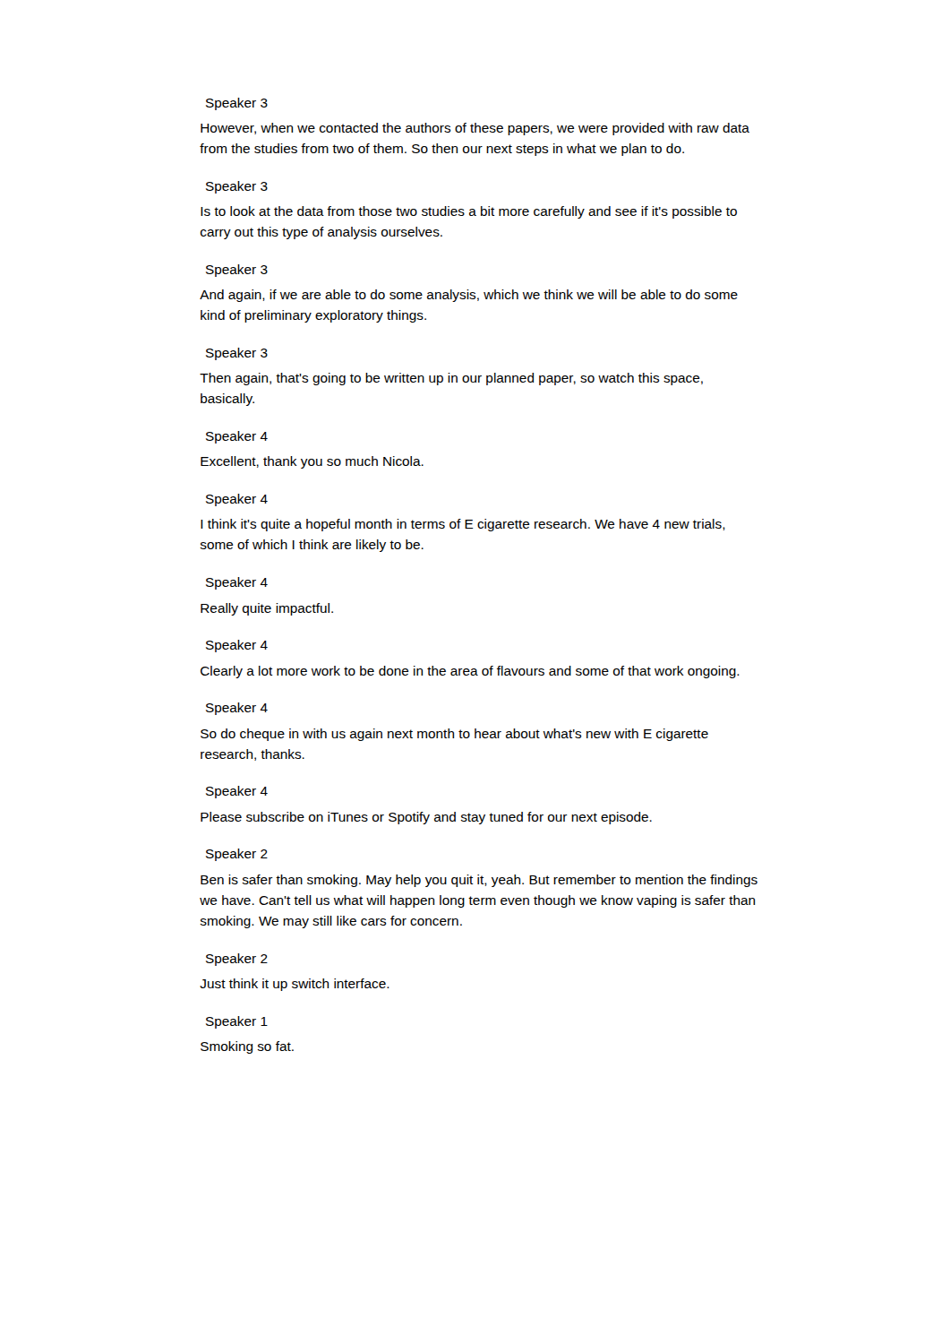Speaker 3
However, when we contacted the authors of these papers, we were provided with raw data from the studies from two of them. So then our next steps in what we plan to do.
Speaker 3
Is to look at the data from those two studies a bit more carefully and see if it's possible to carry out this type of analysis ourselves.
Speaker 3
And again, if we are able to do some analysis, which we think we will be able to do some kind of preliminary exploratory things.
Speaker 3
Then again, that's going to be written up in our planned paper, so watch this space, basically.
Speaker 4
Excellent, thank you so much Nicola.
Speaker 4
I think it's quite a hopeful month in terms of E cigarette research. We have 4 new trials, some of which I think are likely to be.
Speaker 4
Really quite impactful.
Speaker 4
Clearly a lot more work to be done in the area of flavours and some of that work ongoing.
Speaker 4
So do cheque in with us again next month to hear about what's new with E cigarette research, thanks.
Speaker 4
Please subscribe on iTunes or Spotify and stay tuned for our next episode.
Speaker 2
Ben is safer than smoking. May help you quit it, yeah. But remember to mention the findings we have. Can't tell us what will happen long term even though we know vaping is safer than smoking. We may still like cars for concern.
Speaker 2
Just think it up switch interface.
Speaker 1
Smoking so fat.